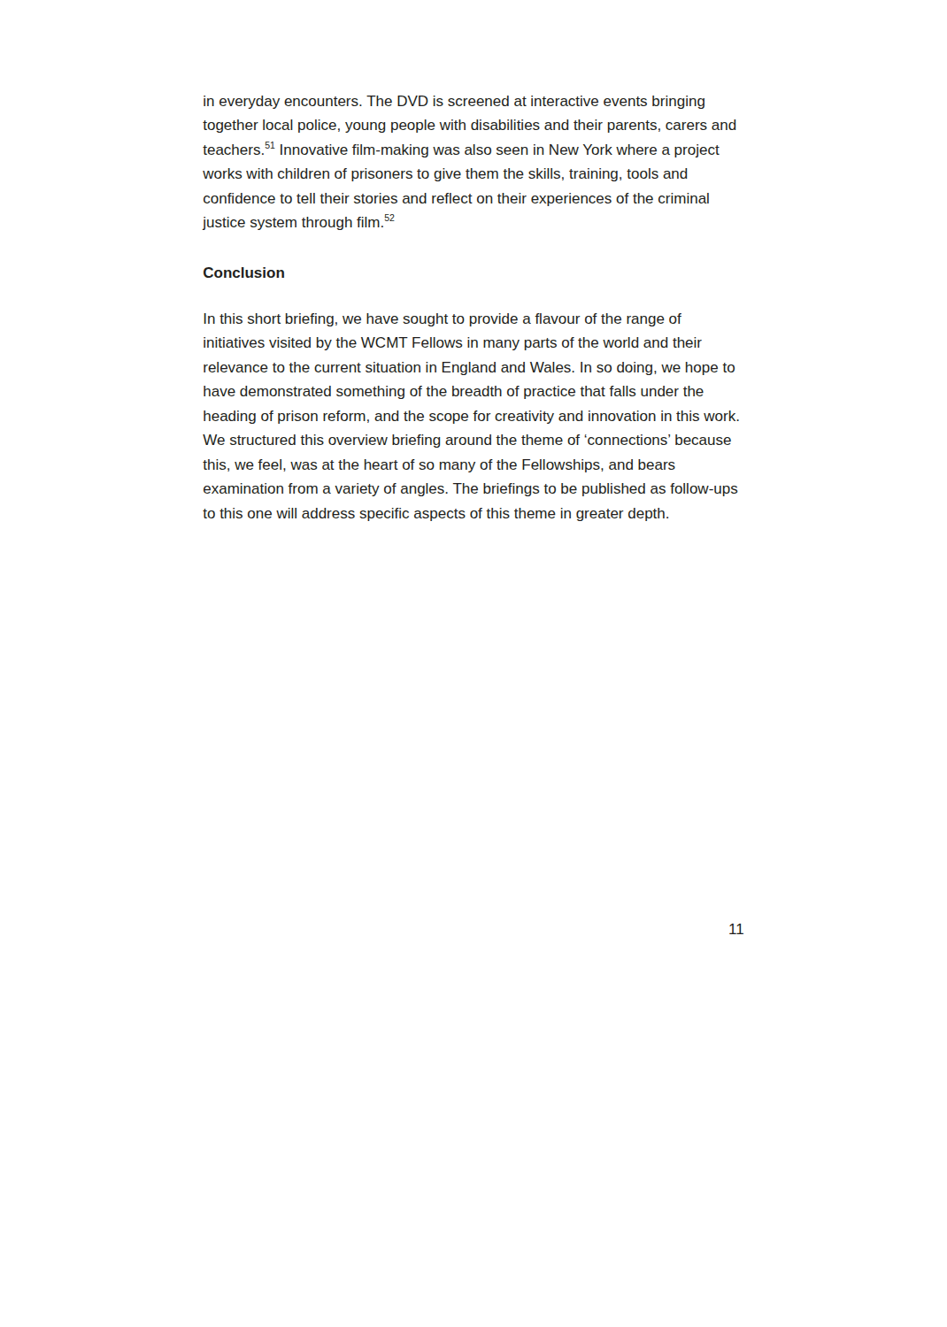in everyday encounters. The DVD is screened at interactive events bringing together local police, young people with disabilities and their parents, carers and teachers.51 Innovative film-making was also seen in New York where a project works with children of prisoners to give them the skills, training, tools and confidence to tell their stories and reflect on their experiences of the criminal justice system through film.52
Conclusion
In this short briefing, we have sought to provide a flavour of the range of initiatives visited by the WCMT Fellows in many parts of the world and their relevance to the current situation in England and Wales. In so doing, we hope to have demonstrated something of the breadth of practice that falls under the heading of prison reform, and the scope for creativity and innovation in this work. We structured this overview briefing around the theme of ‘connections’ because this, we feel, was at the heart of so many of the Fellowships, and bears examination from a variety of angles. The briefings to be published as follow-ups to this one will address specific aspects of this theme in greater depth.
11